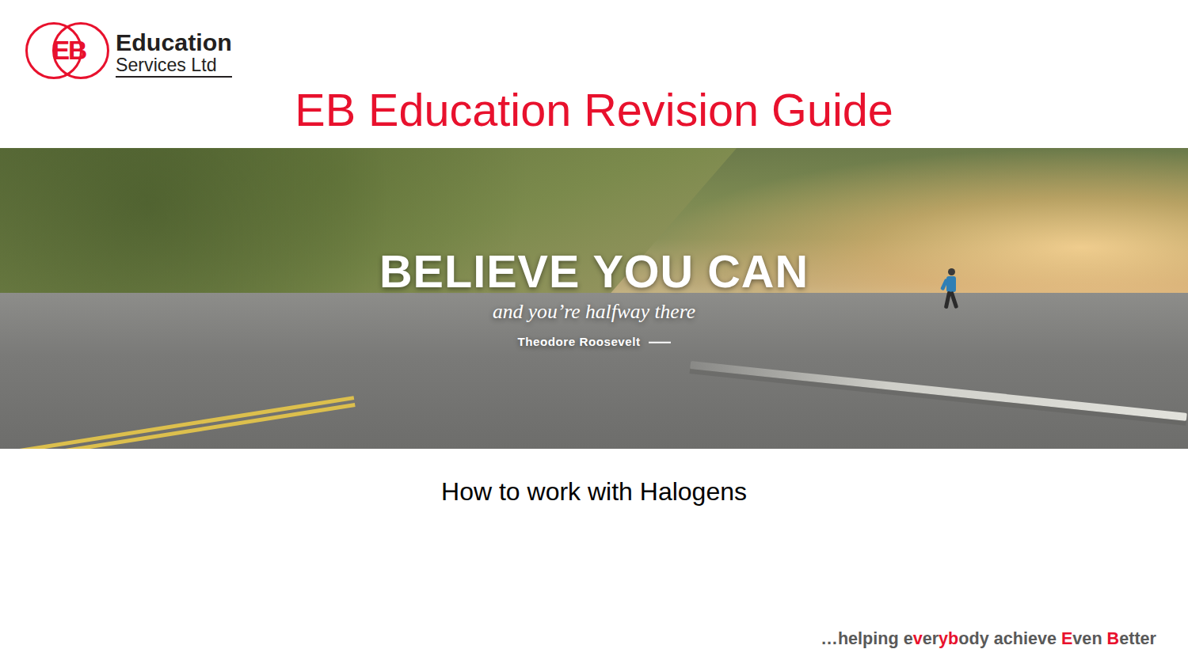EB
Education
Services Ltd
EB Education Revision Guide
BELIEVE YOU CAN
and you’re halfway there
Theodore Roosevelt
How to work with Halogens
…helping ever yb ody achieve Even Better